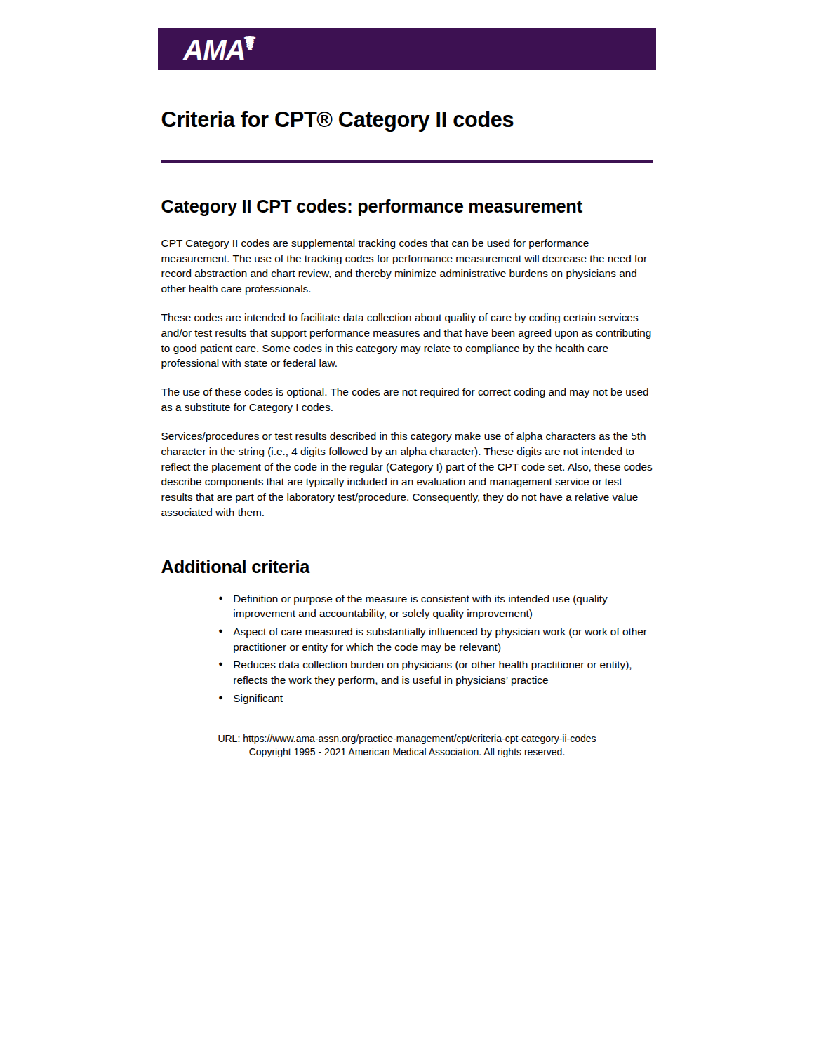AMA☤
Criteria for CPT® Category II codes
Category II CPT codes: performance measurement
CPT Category II codes are supplemental tracking codes that can be used for performance measurement. The use of the tracking codes for performance measurement will decrease the need for record abstraction and chart review, and thereby minimize administrative burdens on physicians and other health care professionals.
These codes are intended to facilitate data collection about quality of care by coding certain services and/or test results that support performance measures and that have been agreed upon as contributing to good patient care. Some codes in this category may relate to compliance by the health care professional with state or federal law.
The use of these codes is optional. The codes are not required for correct coding and may not be used as a substitute for Category I codes.
Services/procedures or test results described in this category make use of alpha characters as the 5th character in the string (i.e., 4 digits followed by an alpha character). These digits are not intended to reflect the placement of the code in the regular (Category I) part of the CPT code set. Also, these codes describe components that are typically included in an evaluation and management service or test results that are part of the laboratory test/procedure. Consequently, they do not have a relative value associated with them.
Additional criteria
Definition or purpose of the measure is consistent with its intended use (quality improvement and accountability, or solely quality improvement)
Aspect of care measured is substantially influenced by physician work (or work of other practitioner or entity for which the code may be relevant)
Reduces data collection burden on physicians (or other health practitioner or entity), reflects the work they perform, and is useful in physicians’ practice
Significant
URL: https://www.ama-assn.org/practice-management/cpt/criteria-cpt-category-ii-codes
Copyright 1995 - 2021 American Medical Association. All rights reserved.